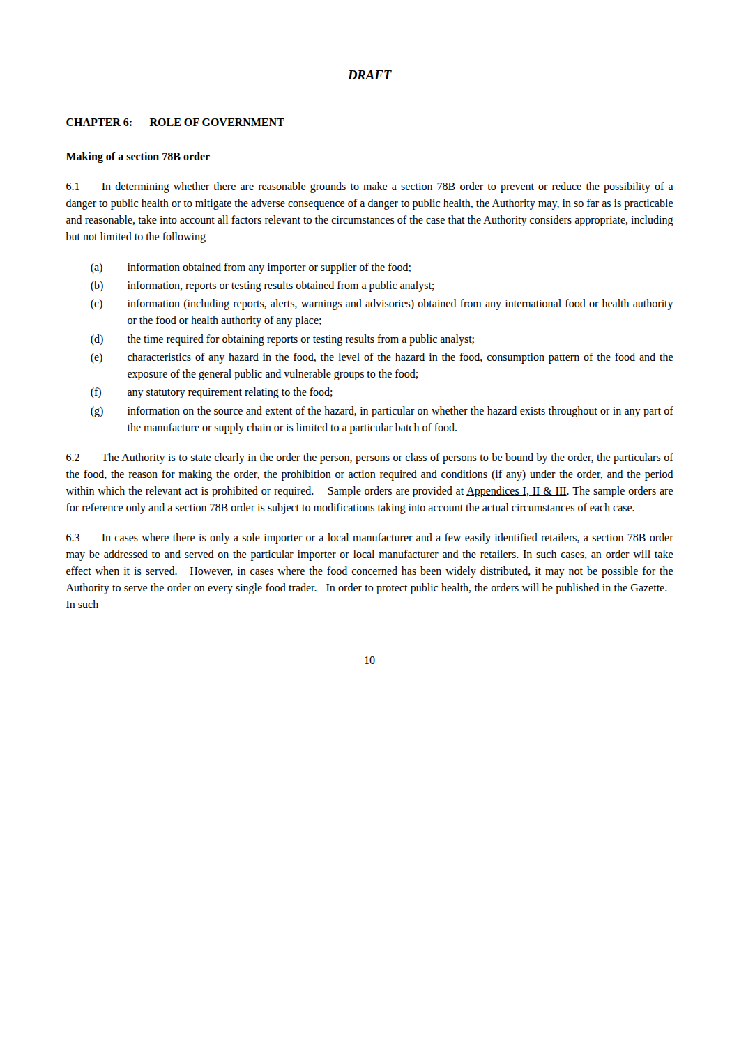DRAFT
CHAPTER 6: ROLE OF GOVERNMENT
Making of a section 78B order
6.1 In determining whether there are reasonable grounds to make a section 78B order to prevent or reduce the possibility of a danger to public health or to mitigate the adverse consequence of a danger to public health, the Authority may, in so far as is practicable and reasonable, take into account all factors relevant to the circumstances of the case that the Authority considers appropriate, including but not limited to the following –
(a) information obtained from any importer or supplier of the food;
(b) information, reports or testing results obtained from a public analyst;
(c) information (including reports, alerts, warnings and advisories) obtained from any international food or health authority or the food or health authority of any place;
(d) the time required for obtaining reports or testing results from a public analyst;
(e) characteristics of any hazard in the food, the level of the hazard in the food, consumption pattern of the food and the exposure of the general public and vulnerable groups to the food;
(f) any statutory requirement relating to the food;
(g) information on the source and extent of the hazard, in particular on whether the hazard exists throughout or in any part of the manufacture or supply chain or is limited to a particular batch of food.
6.2 The Authority is to state clearly in the order the person, persons or class of persons to be bound by the order, the particulars of the food, the reason for making the order, the prohibition or action required and conditions (if any) under the order, and the period within which the relevant act is prohibited or required. Sample orders are provided at Appendices I, II & III. The sample orders are for reference only and a section 78B order is subject to modifications taking into account the actual circumstances of each case.
6.3 In cases where there is only a sole importer or a local manufacturer and a few easily identified retailers, a section 78B order may be addressed to and served on the particular importer or local manufacturer and the retailers. In such cases, an order will take effect when it is served. However, in cases where the food concerned has been widely distributed, it may not be possible for the Authority to serve the order on every single food trader. In order to protect public health, the orders will be published in the Gazette. In such
10